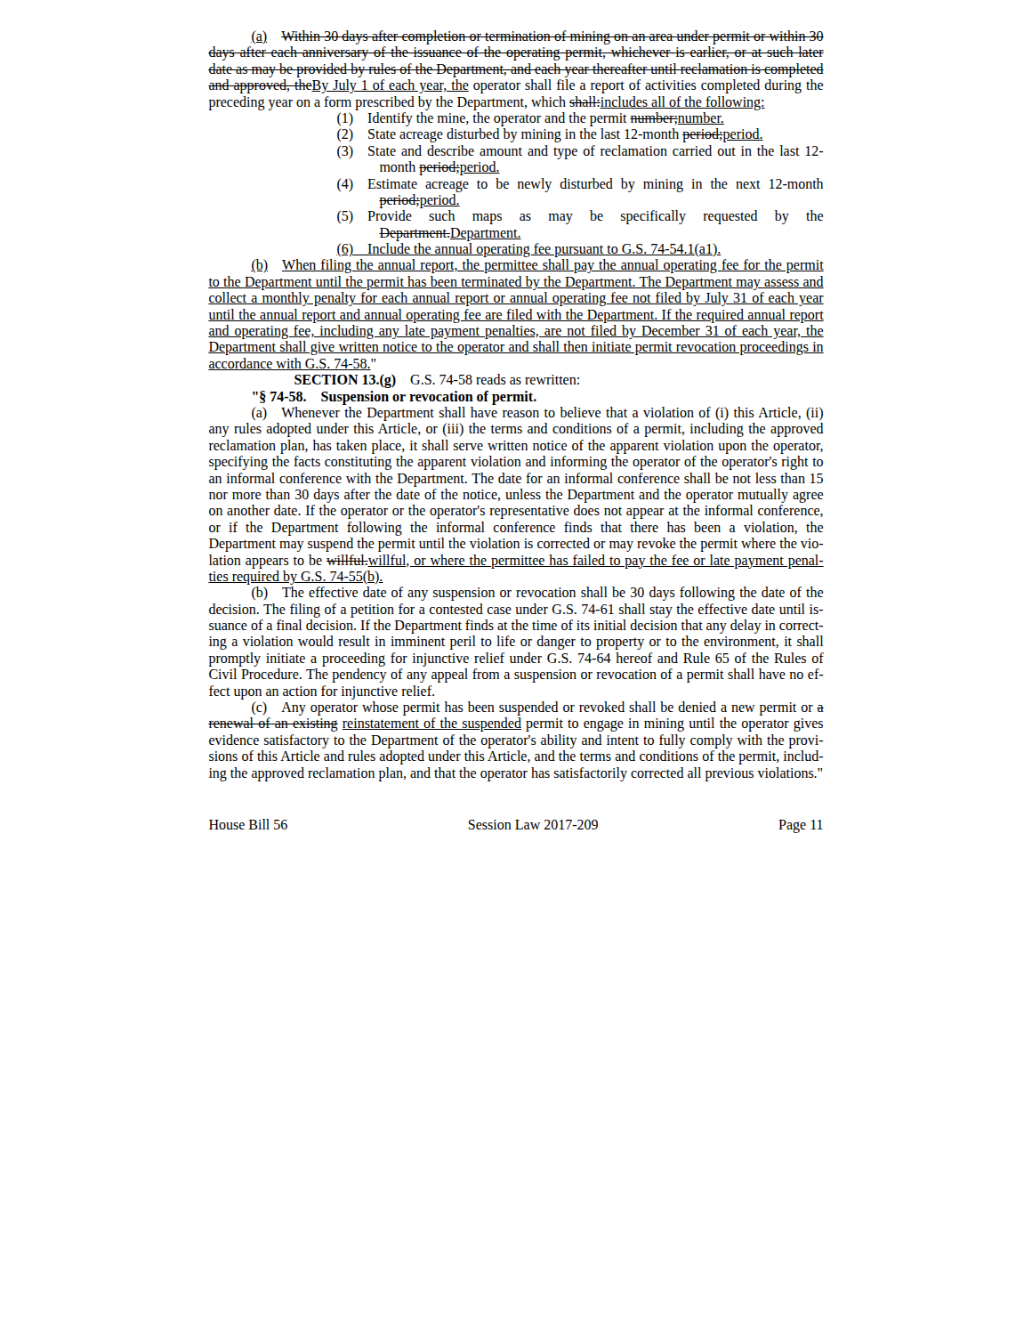(a) Within 30 days after completion or termination of mining on an area under permit or within 30 days after each anniversary of the issuance of the operating permit, whichever is earlier, or at such later date as may be provided by rules of the Department, and each year thereafter until reclamation is completed and approved, theBy July 1 of each year, the operator shall file a report of activities completed during the preceding year on a form prescribed by the Department, which shall:includes all of the following:
(1) Identify the mine, the operator and the permit number;number.
(2) State acreage disturbed by mining in the last 12-month period;period.
(3) State and describe amount and type of reclamation carried out in the last 12-month period;period.
(4) Estimate acreage to be newly disturbed by mining in the next 12-month period;period.
(5) Provide such maps as may be specifically requested by the Department.Department.
(6) Include the annual operating fee pursuant to G.S. 74-54.1(a1).
(b) When filing the annual report, the permittee shall pay the annual operating fee for the permit to the Department until the permit has been terminated by the Department. The Department may assess and collect a monthly penalty for each annual report or annual operating fee not filed by July 31 of each year until the annual report and annual operating fee are filed with the Department. If the required annual report and operating fee, including any late payment penalties, are not filed by December 31 of each year, the Department shall give written notice to the operator and shall then initiate permit revocation proceedings in accordance with G.S. 74-58."
SECTION 13.(g) G.S. 74-58 reads as rewritten:
"§ 74-58. Suspension or revocation of permit.
(a) Whenever the Department shall have reason to believe that a violation of (i) this Article, (ii) any rules adopted under this Article, or (iii) the terms and conditions of a permit, including the approved reclamation plan, has taken place, it shall serve written notice of the apparent violation upon the operator, specifying the facts constituting the apparent violation and informing the operator of the operator's right to an informal conference with the Department. The date for an informal conference shall be not less than 15 nor more than 30 days after the date of the notice, unless the Department and the operator mutually agree on another date. If the operator or the operator's representative does not appear at the informal conference, or if the Department following the informal conference finds that there has been a violation, the Department may suspend the permit until the violation is corrected or may revoke the permit where the violation appears to be willful.willful, or where the permittee has failed to pay the fee or late payment penalties required by G.S. 74-55(b).
(b) The effective date of any suspension or revocation shall be 30 days following the date of the decision. The filing of a petition for a contested case under G.S. 74-61 shall stay the effective date until issuance of a final decision. If the Department finds at the time of its initial decision that any delay in correcting a violation would result in imminent peril to life or danger to property or to the environment, it shall promptly initiate a proceeding for injunctive relief under G.S. 74-64 hereof and Rule 65 of the Rules of Civil Procedure. The pendency of any appeal from a suspension or revocation of a permit shall have no effect upon an action for injunctive relief.
(c) Any operator whose permit has been suspended or revoked shall be denied a new permit or a renewal of an existing reinstatement of the suspended permit to engage in mining until the operator gives evidence satisfactory to the Department of the operator's ability and intent to fully comply with the provisions of this Article and rules adopted under this Article, and the terms and conditions of the permit, including the approved reclamation plan, and that the operator has satisfactorily corrected all previous violations."
House Bill 56 Session Law 2017-209 Page 11